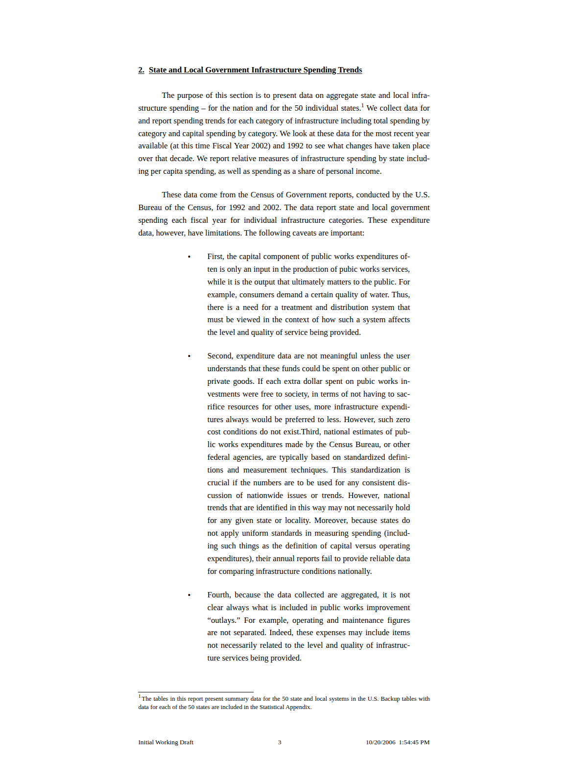2. State and Local Government Infrastructure Spending Trends
The purpose of this section is to present data on aggregate state and local infrastructure spending – for the nation and for the 50 individual states.1 We collect data for and report spending trends for each category of infrastructure including total spending by category and capital spending by category. We look at these data for the most recent year available (at this time Fiscal Year 2002) and 1992 to see what changes have taken place over that decade. We report relative measures of infrastructure spending by state including per capita spending, as well as spending as a share of personal income.
These data come from the Census of Government reports, conducted by the U.S. Bureau of the Census, for 1992 and 2002. The data report state and local government spending each fiscal year for individual infrastructure categories. These expenditure data, however, have limitations. The following caveats are important:
First, the capital component of public works expenditures often is only an input in the production of pubic works services, while it is the output that ultimately matters to the public. For example, consumers demand a certain quality of water. Thus, there is a need for a treatment and distribution system that must be viewed in the context of how such a system affects the level and quality of service being provided.
Second, expenditure data are not meaningful unless the user understands that these funds could be spent on other public or private goods. If each extra dollar spent on pubic works investments were free to society, in terms of not having to sacrifice resources for other uses, more infrastructure expenditures always would be preferred to less. However, such zero cost conditions do not exist.Third, national estimates of public works expenditures made by the Census Bureau, or other federal agencies, are typically based on standardized definitions and measurement techniques. This standardization is crucial if the numbers are to be used for any consistent discussion of nationwide issues or trends. However, national trends that are identified in this way may not necessarily hold for any given state or locality. Moreover, because states do not apply uniform standards in measuring spending (including such things as the definition of capital versus operating expenditures), their annual reports fail to provide reliable data for comparing infrastructure conditions nationally.
Fourth, because the data collected are aggregated, it is not clear always what is included in public works improvement “outlays.” For example, operating and maintenance figures are not separated. Indeed, these expenses may include items not necessarily related to the level and quality of infrastructure services being provided.
1The tables in this report present summary data for the 50 state and local systems in the U.S. Backup tables with data for each of the 50 states are included in the Statistical Appendix.
Initial Working Draft
3
10/20/2006 1:54:45 PM